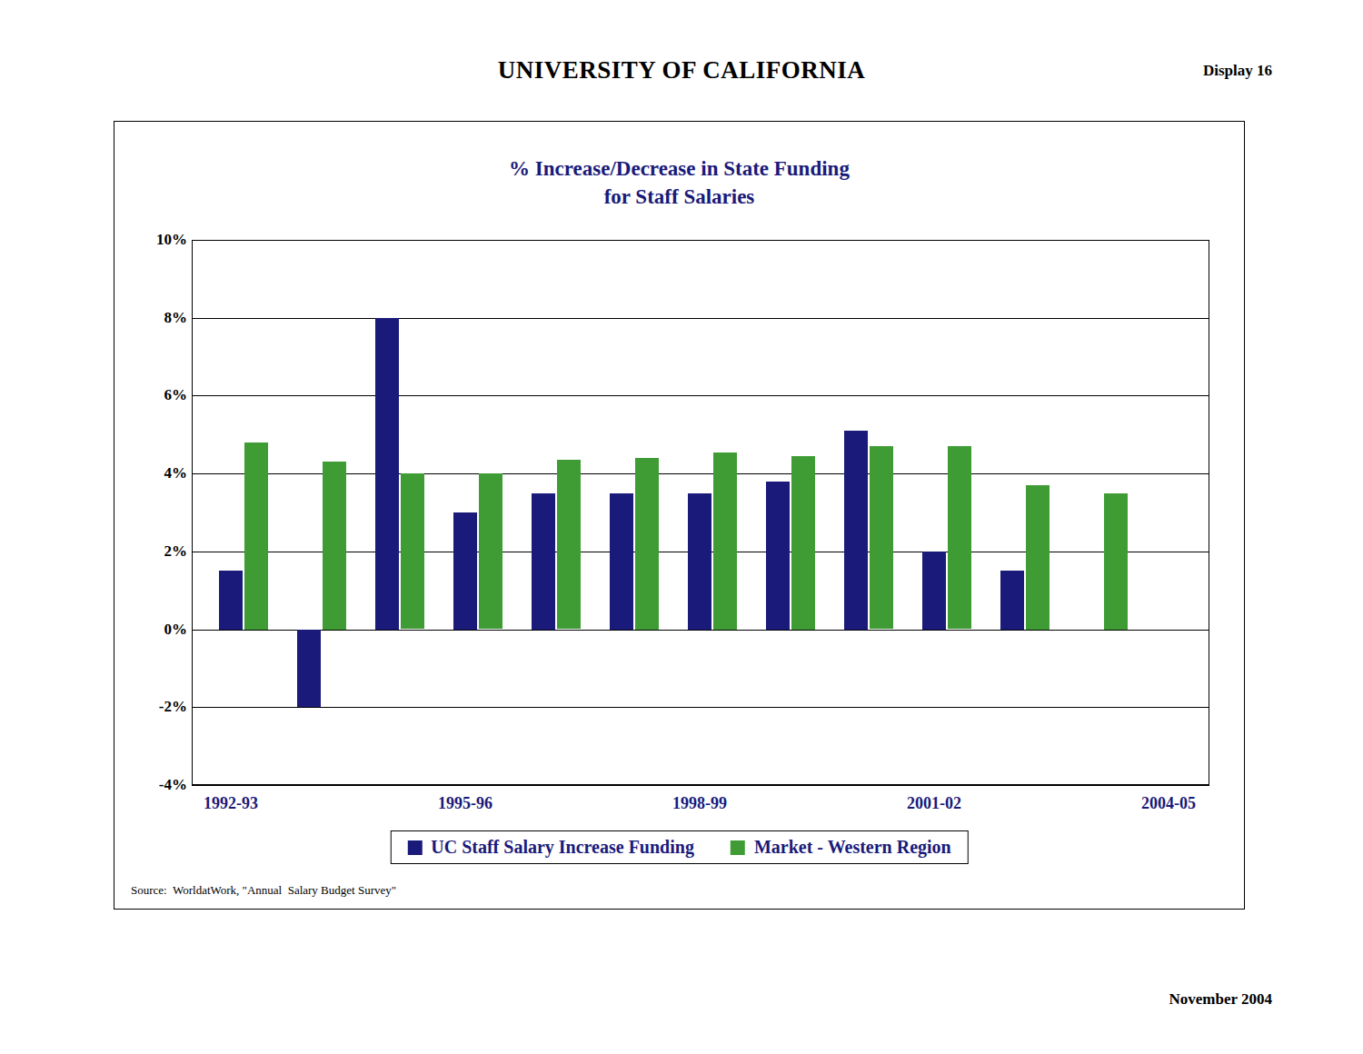UNIVERSITY OF CALIFORNIA
Display 16
% Increase/Decrease in State Funding
for Staff Salaries
10%
8%
6%
4%
2%
0%
-2%
-4%
1992-93
1995-96
1998-99
2001-02
2004-05
UC Staff Salary Increase Funding
Market - Western Region
Source: WorldatWork, "Annual Salary Budget Survey"
November 2004